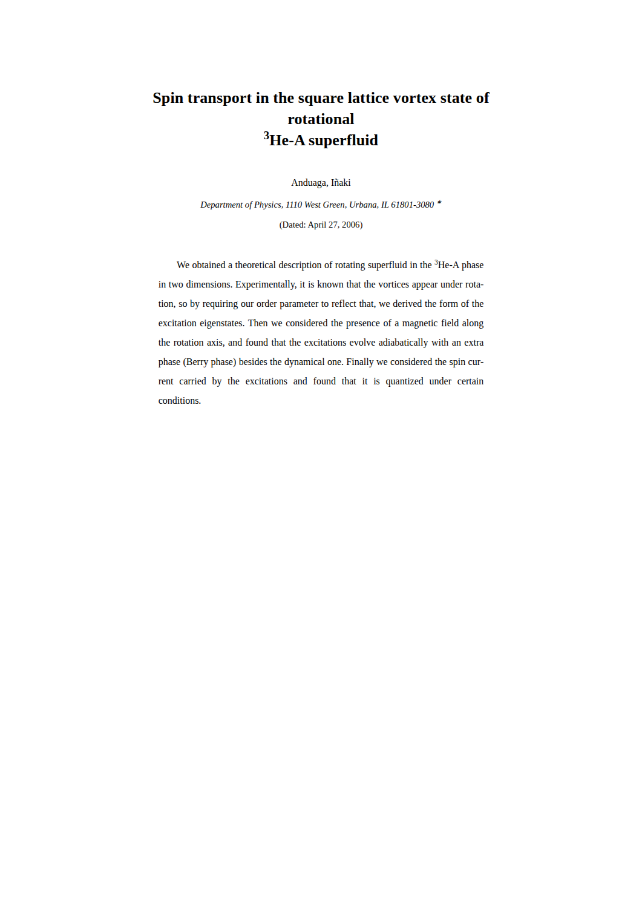Spin transport in the square lattice vortex state of rotational
3He-A superfluid
Anduaga, Iñaki
Department of Physics, 1110 West Green, Urbana, IL 61801-3080 ∗
(Dated: April 27, 2006)
We obtained a theoretical description of rotating superfluid in the 3He-A phase in two dimensions. Experimentally, it is known that the vortices appear under rotation, so by requiring our order parameter to reflect that, we derived the form of the excitation eigenstates. Then we considered the presence of a magnetic field along the rotation axis, and found that the excitations evolve adiabatically with an extra phase (Berry phase) besides the dynamical one. Finally we considered the spin current carried by the excitations and found that it is quantized under certain conditions.